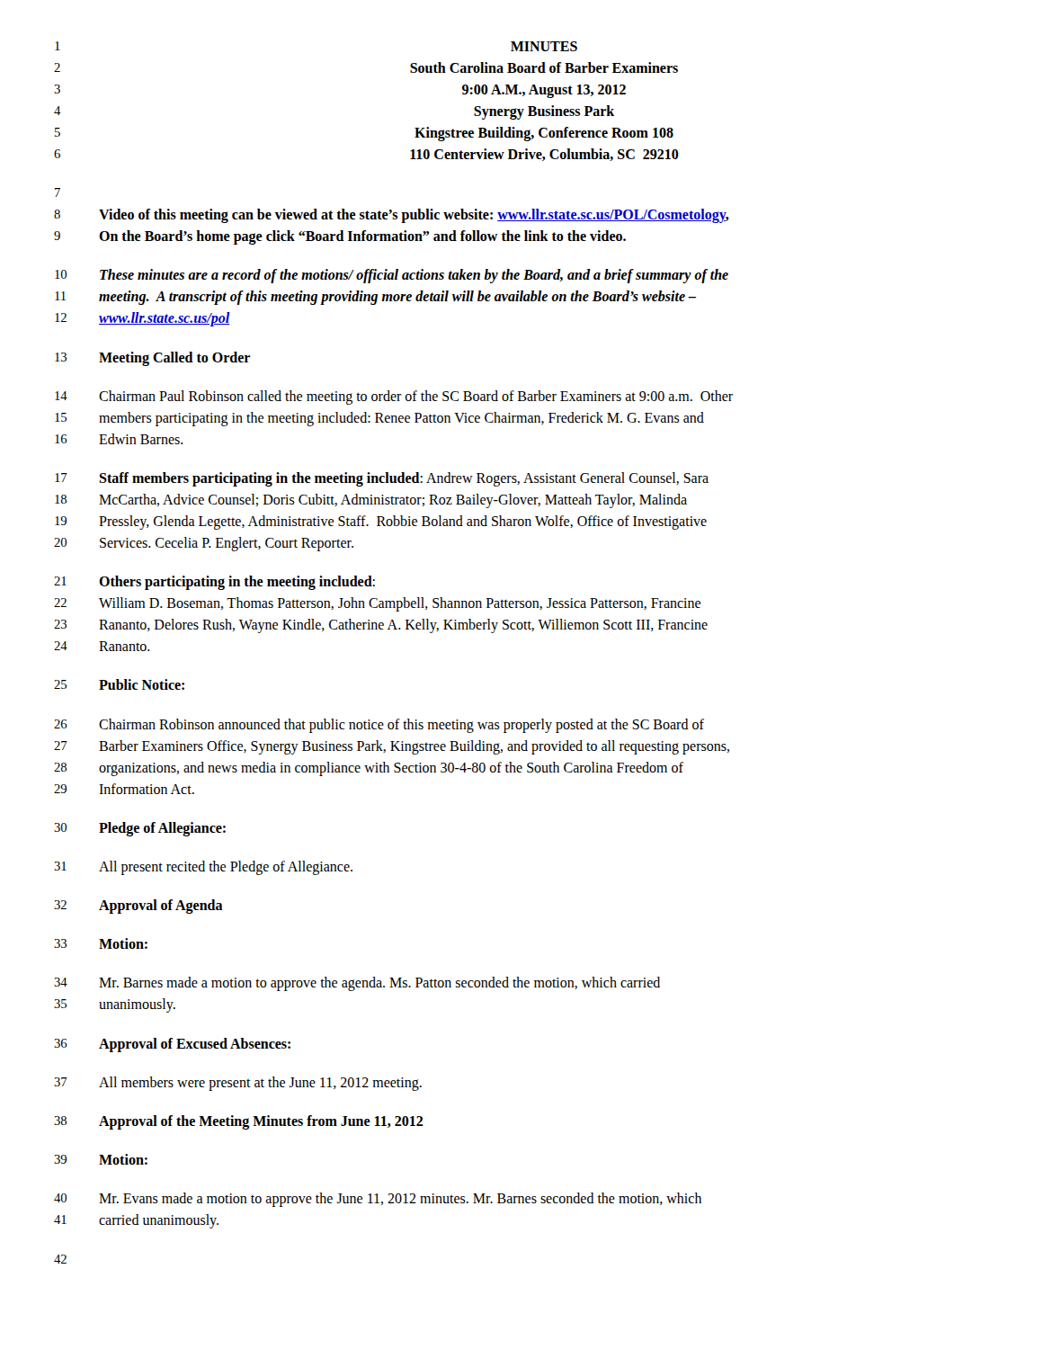1 MINUTES
2 South Carolina Board of Barber Examiners
39:00 A.M., August 13, 2012
4 Synergy Business Park
5 Kingstree Building, Conference Room 108
6110 Centerview Drive, Columbia, SC 29210
7
8 Video of this meeting can be viewed at the state’s public website: www.llr.state.sc.us/POL/Cosmetology,
9 On the Board’s home page click “Board Information” and follow the link to the video.
10 These minutes are a record of the motions/ official actions taken by the Board, and a brief summary of the
11 meeting. A transcript of this meeting providing more detail will be available on the Board’s website –
12 www.llr.state.sc.us/pol
13
Meeting Called to Order
14 Chairman Paul Robinson called the meeting to order of the SC Board of Barber Examiners at 9:00 a.m. Other
15 members participating in the meeting included: Renee Patton Vice Chairman, Frederick M. G. Evans and
16 Edwin Barnes.
17 Staff members participating in the meeting included: Andrew Rogers, Assistant General Counsel, Sara
18 McCartha, Advice Counsel; Doris Cubitt, Administrator; Roz Bailey-Glover, Matteah Taylor, Malinda
19 Pressley, Glenda Legette, Administrative Staff. Robbie Boland and Sharon Wolfe, Office of Investigative
20 Services. Cecelia P. Englert, Court Reporter.
21 Others participating in the meeting included:
22 William D. Boseman, Thomas Patterson, John Campbell, Shannon Patterson, Jessica Patterson, Francine
23 Rananto, Delores Rush, Wayne Kindle, Catherine A. Kelly, Kimberly Scott, Williemon Scott III, Francine
24 Rananto.
25
Public Notice:
26 Chairman Robinson announced that public notice of this meeting was properly posted at the SC Board of
27 Barber Examiners Office, Synergy Business Park, Kingstree Building, and provided to all requesting persons,
28 organizations, and news media in compliance with Section 30-4-80 of the South Carolina Freedom of
29 Information Act.
30
Pledge of Allegiance:
31 All present recited the Pledge of Allegiance.
32
Approval of Agenda
33
Motion:
34 Mr. Barnes made a motion to approve the agenda. Ms. Patton seconded the motion, which carried
35 unanimously.
36
Approval of Excused Absences:
37 All members were present at the June 11, 2012 meeting.
38
Approval of the Meeting Minutes from June 11, 2012
39
Motion:
40 Mr. Evans made a motion to approve the June 11, 2012 minutes. Mr. Barnes seconded the motion, which
41 carried unanimously.
42